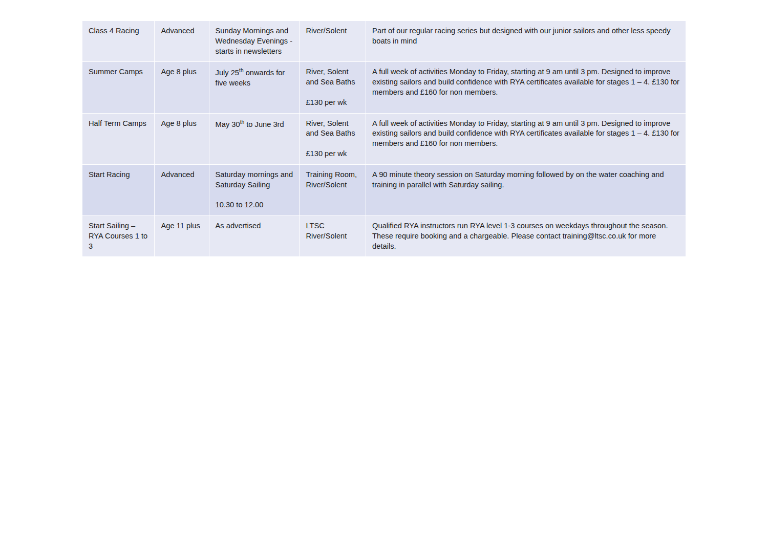| Class 4 Racing | Advanced | Sunday Mornings and Wednesday Evenings - starts in newsletters | River/Solent | Part of our regular racing series but designed with our junior sailors and other less speedy boats in mind |
| Summer Camps | Age 8 plus | July 25 th onwards for five weeks | River, Solent and Sea Baths £130 per wk | A full week of activities Monday to Friday, starting at 9 am until 3 pm. Designed to improve existing sailors and build confidence with RYA certificates available for stages 1 – 4. £130 for members and £160 for non members. |
| Half Term Camps | Age 8 plus | May 30 th to June 3rd | River, Solent and Sea Baths £130 per wk | A full week of activities Monday to Friday, starting at 9 am until 3 pm. Designed to improve existing sailors and build confidence with RYA certificates available for stages 1 – 4. £130 for members and £160 for non members. |
| Start Racing | Advanced | Saturday mornings and Saturday Sailing 10.30 to 12.00 | Training Room, River/Solent | A 90 minute theory session on Saturday morning followed by on the water coaching and training in parallel with Saturday sailing. |
| Start Sailing – RYA Courses 1 to 3 | Age 11 plus | As advertised | LTSC River/Solent | Qualified RYA instructors run RYA level 1-3 courses on weekdays throughout the season. These require booking and a chargeable. Please contact training@ltsc.co.uk for more details. |